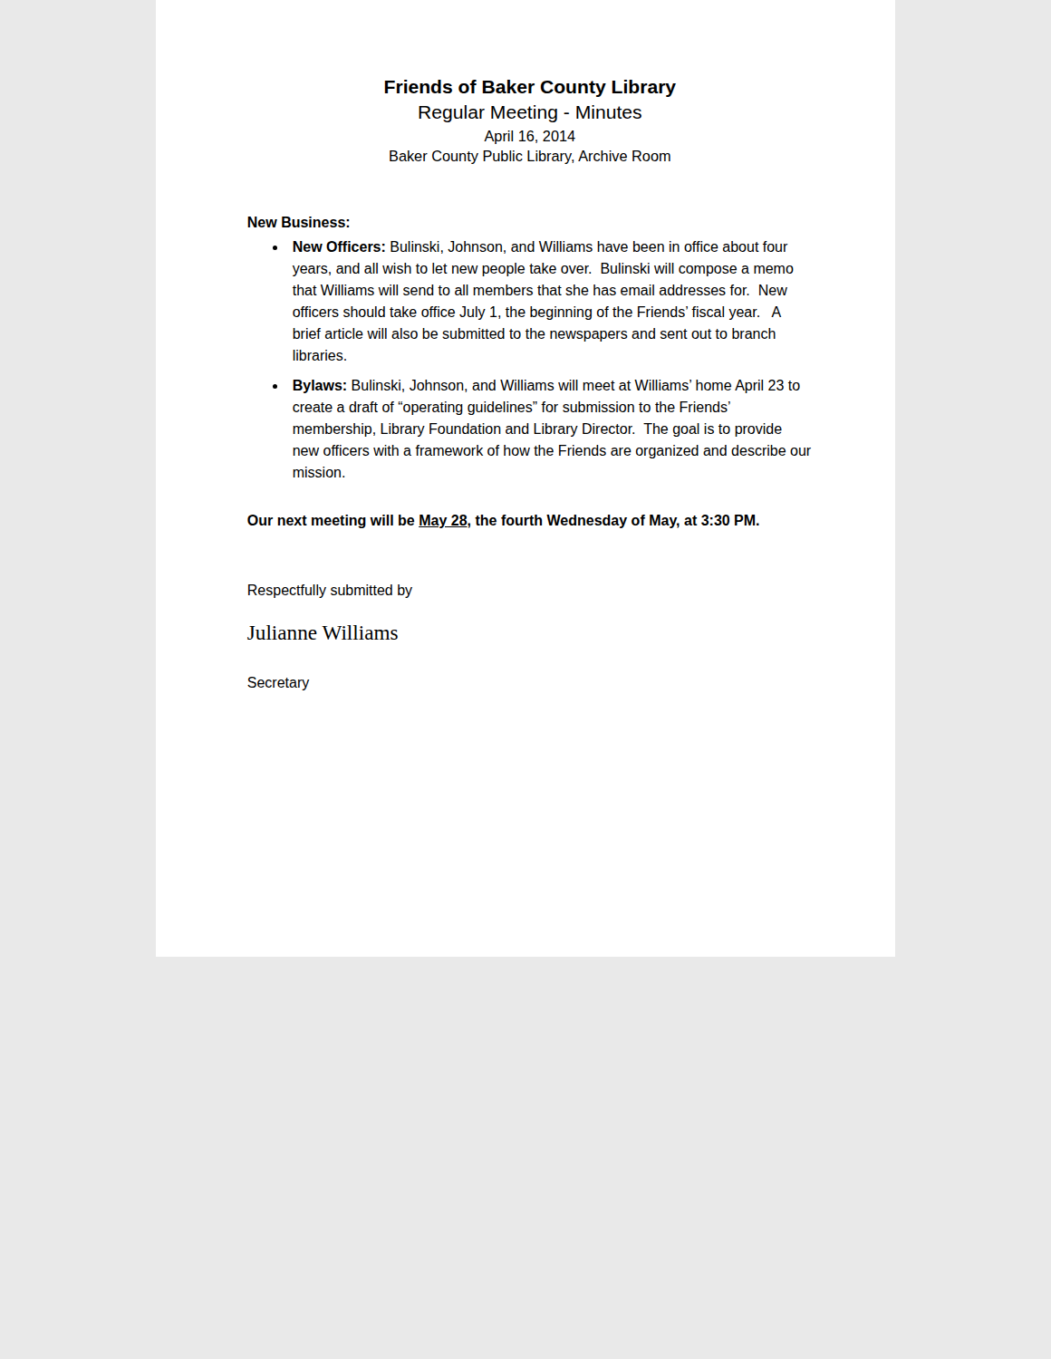Friends of Baker County Library
Regular Meeting - Minutes
April 16, 2014
Baker County Public Library, Archive Room
New Business:
New Officers: Bulinski, Johnson, and Williams have been in office about four years, and all wish to let new people take over. Bulinski will compose a memo that Williams will send to all members that she has email addresses for. New officers should take office July 1, the beginning of the Friends’ fiscal year. A brief article will also be submitted to the newspapers and sent out to branch libraries.
Bylaws: Bulinski, Johnson, and Williams will meet at Williams’ home April 23 to create a draft of “operating guidelines” for submission to the Friends’ membership, Library Foundation and Library Director. The goal is to provide new officers with a framework of how the Friends are organized and describe our mission.
Our next meeting will be May 28, the fourth Wednesday of May, at 3:30 PM.
Respectfully submitted by
Julianne Williams
Secretary